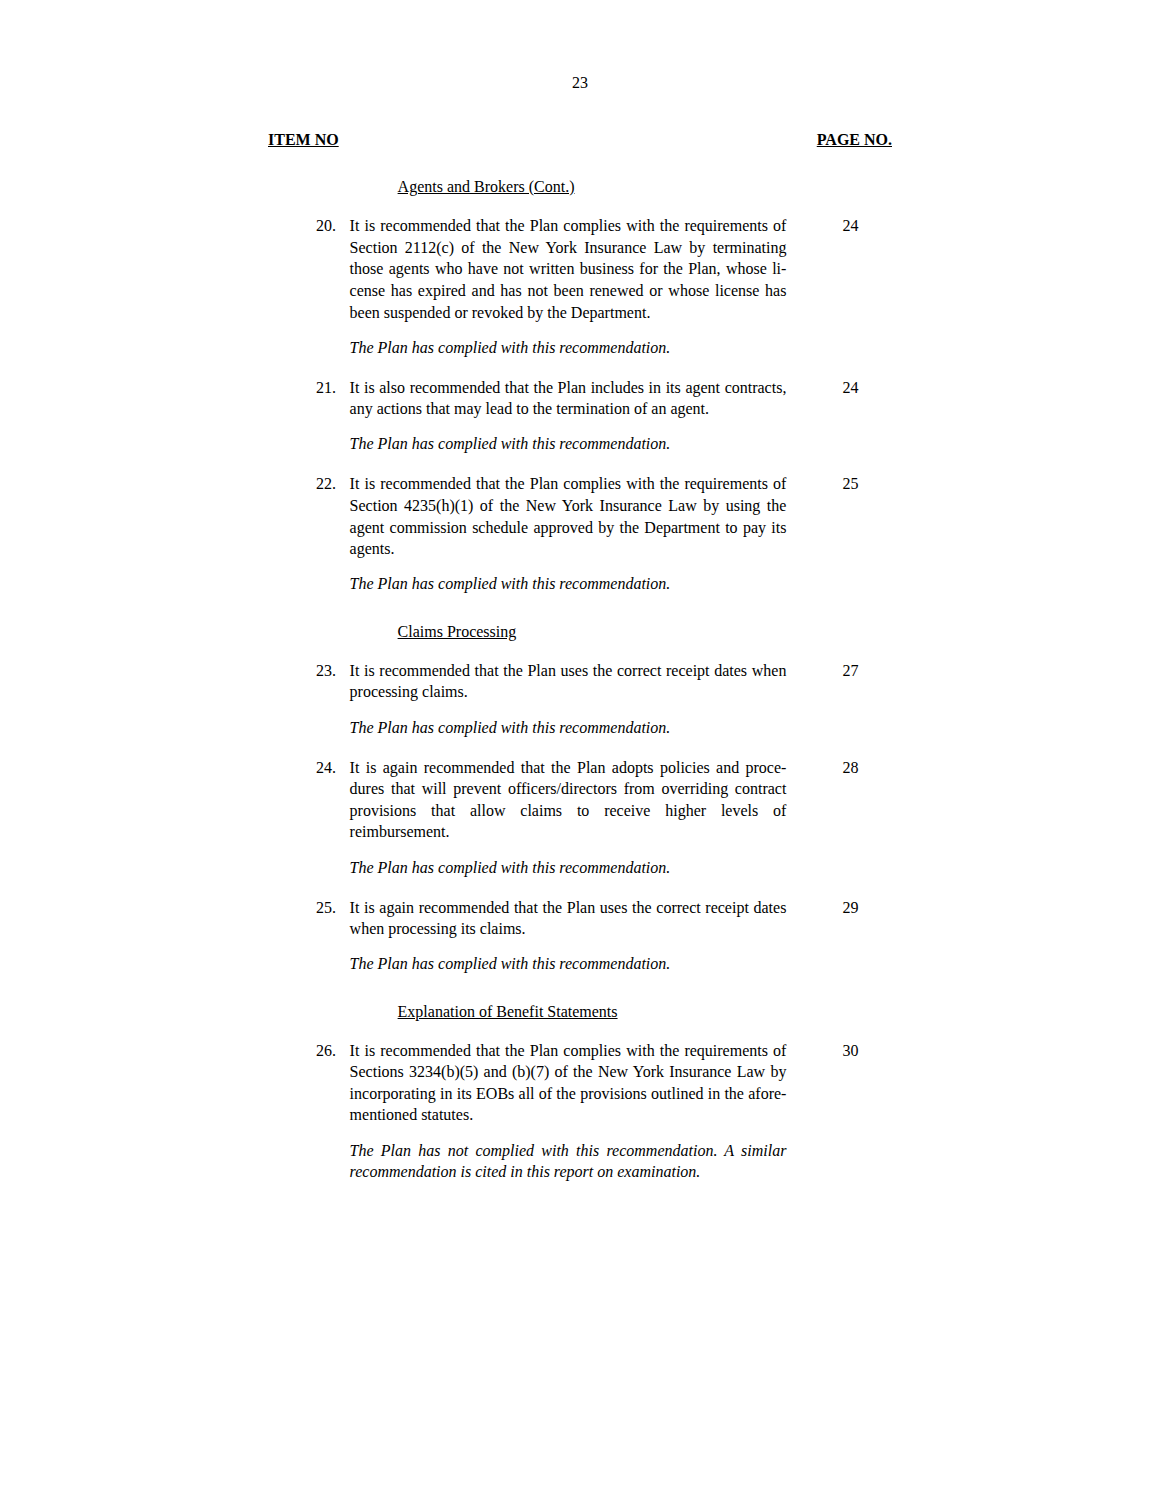23
ITEM NO PAGE NO.
Agents and Brokers (Cont.)
20.
It is recommended that the Plan complies with the requirements of Section 2112(c) of the New York Insurance Law by terminating those agents who have not written business for the Plan, whose license has expired and has not been renewed or whose license has been suspended or revoked by the Department.
The Plan has complied with this recommendation.
24
21.
It is also recommended that the Plan includes in its agent contracts, any actions that may lead to the termination of an agent.
The Plan has complied with this recommendation.
24
22.
It is recommended that the Plan complies with the requirements of Section 4235(h)(1) of the New York Insurance Law by using the agent commission schedule approved by the Department to pay its agents.
The Plan has complied with this recommendation.
25
Claims Processing
23.
It is recommended that the Plan uses the correct receipt dates when processing claims.
The Plan has complied with this recommendation.
27
24.
It is again recommended that the Plan adopts policies and procedures that will prevent officers/directors from overriding contract provisions that allow claims to receive higher levels of reimbursement.
The Plan has complied with this recommendation.
28
25.
It is again recommended that the Plan uses the correct receipt dates when processing its claims.
The Plan has complied with this recommendation.
29
Explanation of Benefit Statements
26.
It is recommended that the Plan complies with the requirements of Sections 3234(b)(5) and (b)(7) of the New York Insurance Law by incorporating in its EOBs all of the provisions outlined in the aforementioned statutes.
The Plan has not complied with this recommendation. A similar recommendation is cited in this report on examination.
30